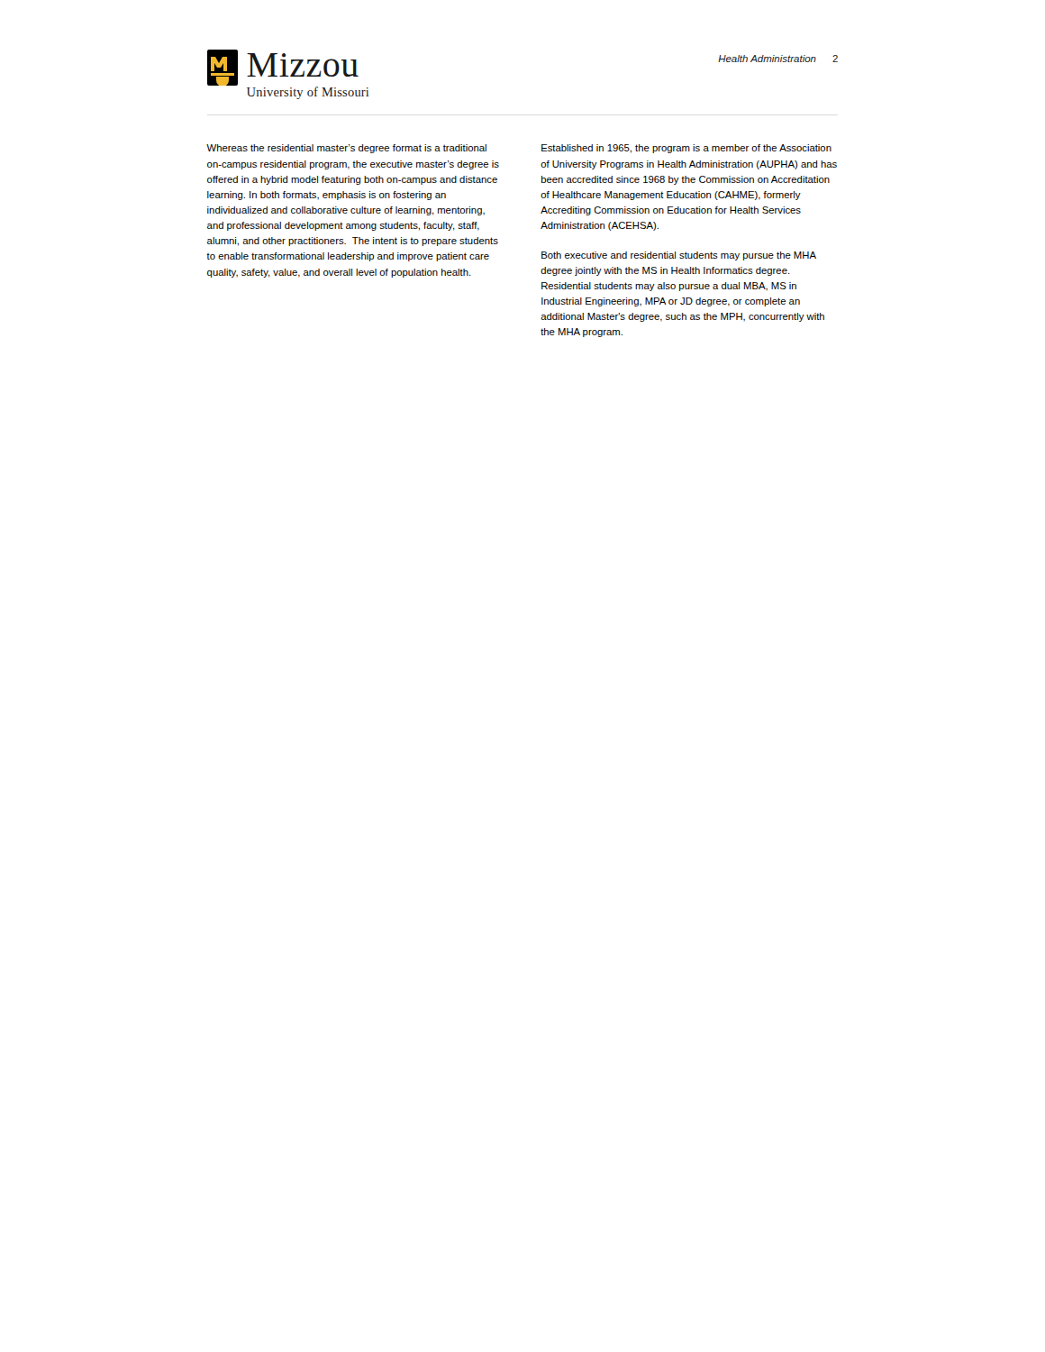Mizzou University of Missouri
Health Administration2
Whereas the residential master’s degree format is a traditional on-campus residential program, the executive master’s degree is offered in a hybrid model featuring both on-campus and distance learning. In both formats, emphasis is on fostering an individualized and collaborative culture of learning, mentoring, and professional development among students, faculty, staff, alumni, and other practitioners. The intent is to prepare students to enable transformational leadership and improve patient care quality, safety, value, and overall level of population health.
Established in 1965, the program is a member of the Association of University Programs in Health Administration (AUPHA) and has been accredited since 1968 by the Commission on Accreditation of Healthcare Management Education (CAHME), formerly Accrediting Commission on Education for Health Services Administration (ACEHSA).
Both executive and residential students may pursue the MHA degree jointly with the MS in Health Informatics degree. Residential students may also pursue a dual MBA, MS in Industrial Engineering, MPA or JD degree, or complete an additional Master's degree, such as the MPH, concurrently with the MHA program.